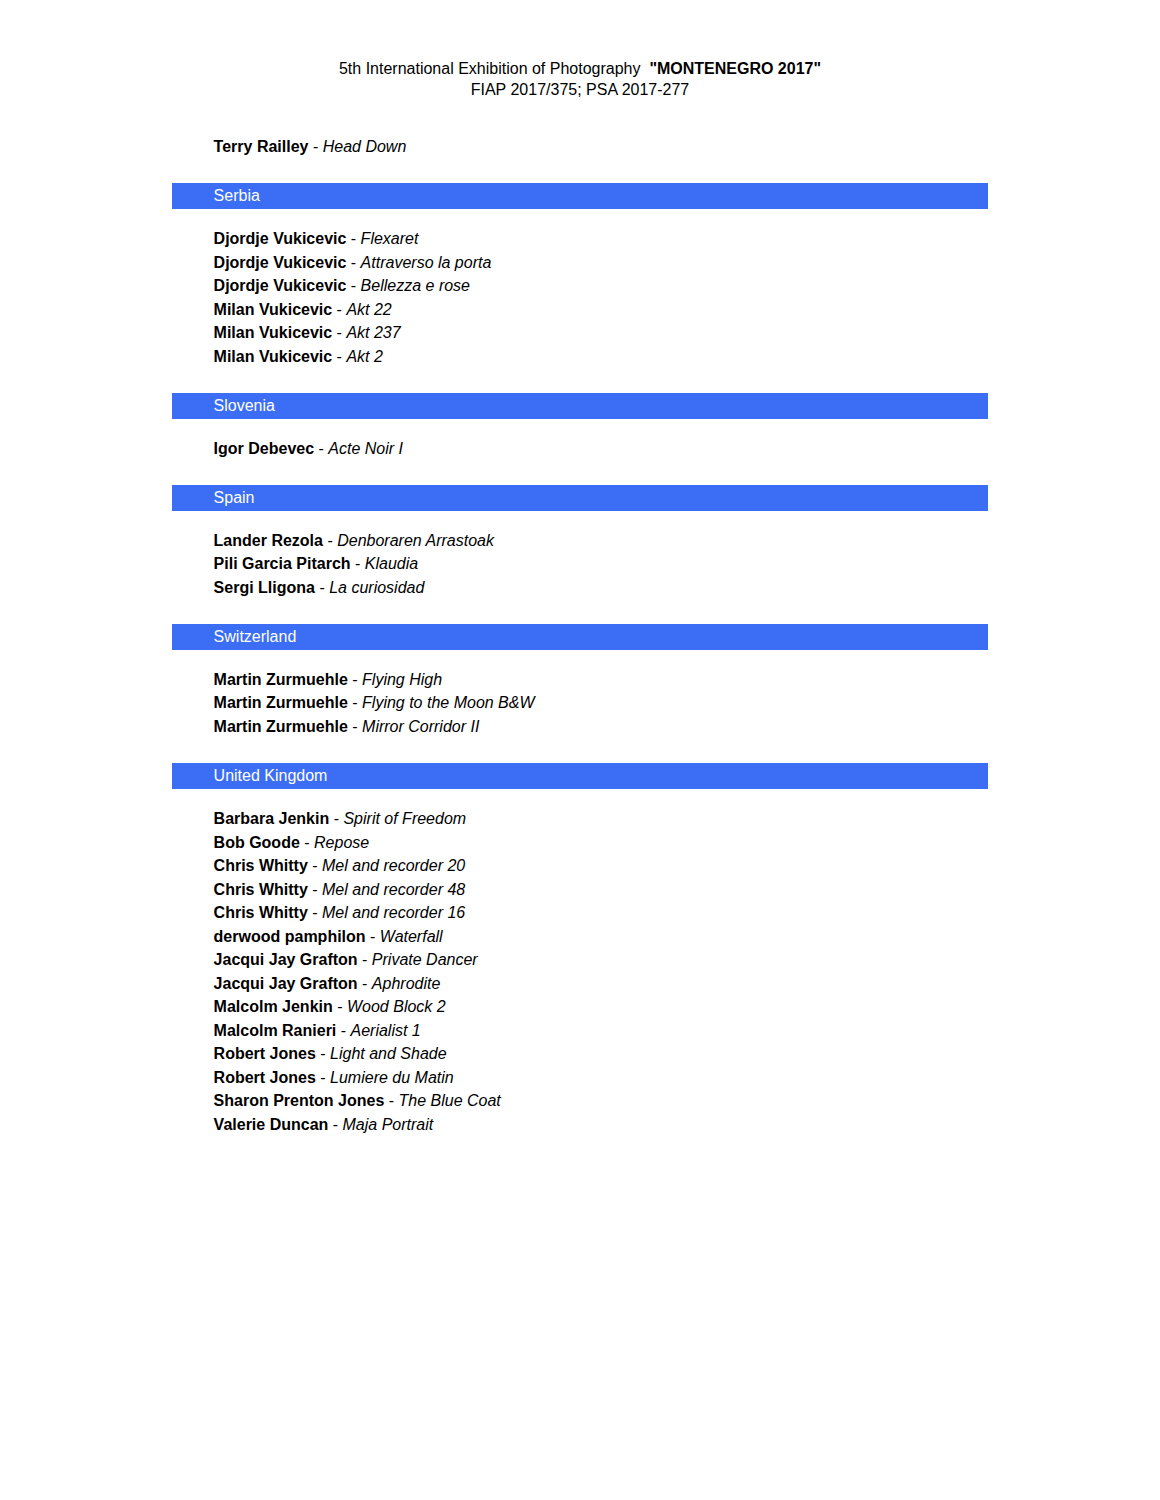5th International Exhibition of Photography "MONTENEGRO 2017"
FIAP 2017/375; PSA 2017-277
Terry Railley - Head Down
Serbia
Djordje Vukicevic - Flexaret
Djordje Vukicevic - Attraverso la porta
Djordje Vukicevic - Bellezza e rose
Milan Vukicevic - Akt 22
Milan Vukicevic - Akt 237
Milan Vukicevic - Akt 2
Slovenia
Igor Debevec - Acte Noir I
Spain
Lander Rezola - Denboraren Arrastoak
Pili Garcia Pitarch - Klaudia
Sergi Lligona - La curiosidad
Switzerland
Martin Zurmuehle - Flying High
Martin Zurmuehle - Flying to the Moon B&W
Martin Zurmuehle - Mirror Corridor II
United Kingdom
Barbara Jenkin - Spirit of Freedom
Bob Goode - Repose
Chris Whitty - Mel and recorder 20
Chris Whitty - Mel and recorder 48
Chris Whitty - Mel and recorder 16
derwood pamphilon - Waterfall
Jacqui Jay Grafton - Private Dancer
Jacqui Jay Grafton - Aphrodite
Malcolm Jenkin - Wood Block 2
Malcolm Ranieri - Aerialist 1
Robert Jones - Light and Shade
Robert Jones - Lumiere du Matin
Sharon Prenton Jones - The Blue Coat
Valerie Duncan - Maja Portrait